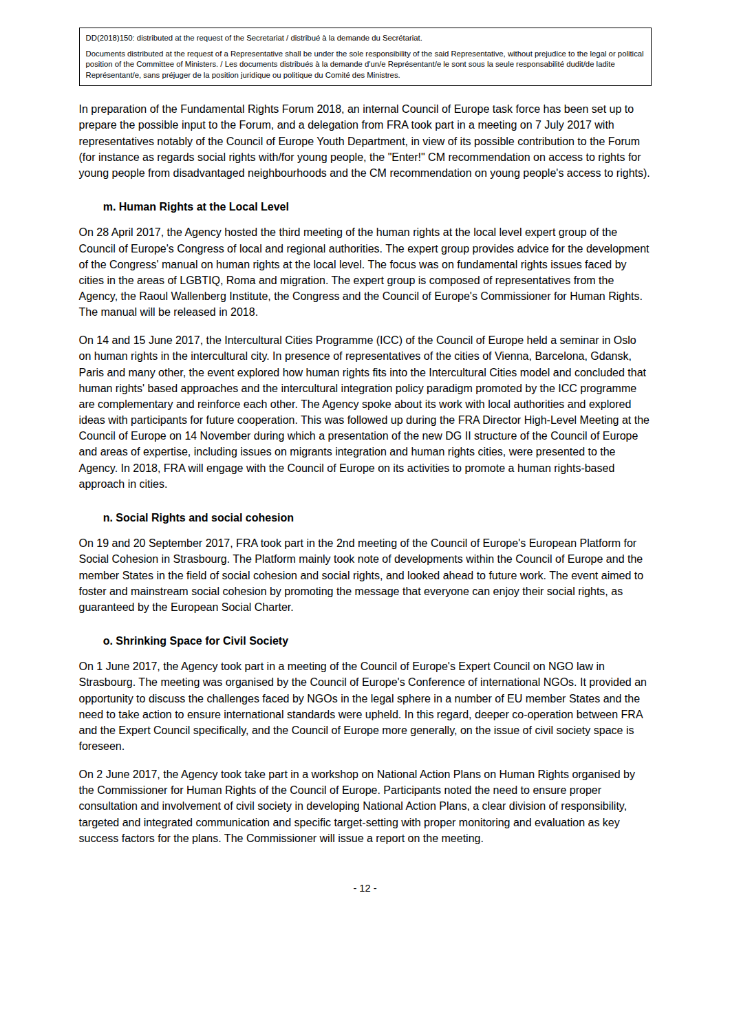DD(2018)150: distributed at the request of the Secretariat / distribué à la demande du Secrétariat.
Documents distributed at the request of a Representative shall be under the sole responsibility of the said Representative, without prejudice to the legal or political position of the Committee of Ministers. / Les documents distribués à la demande d'un/e Représentant/e le sont sous la seule responsabilité dudit/de ladite Représentant/e, sans préjuger de la position juridique ou politique du Comité des Ministres.
In preparation of the Fundamental Rights Forum 2018, an internal Council of Europe task force has been set up to prepare the possible input to the Forum, and a delegation from FRA took part in a meeting on 7 July 2017 with representatives notably of the Council of Europe Youth Department, in view of its possible contribution to the Forum (for instance as regards social rights with/for young people, the "Enter!" CM recommendation on access to rights for young people from disadvantaged neighbourhoods and the CM recommendation on young people's access to rights).
m. Human Rights at the Local Level
On 28 April 2017, the Agency hosted the third meeting of the human rights at the local level expert group of the Council of Europe's Congress of local and regional authorities. The expert group provides advice for the development of the Congress' manual on human rights at the local level. The focus was on fundamental rights issues faced by cities in the areas of LGBTIQ, Roma and migration. The expert group is composed of representatives from the Agency, the Raoul Wallenberg Institute, the Congress and the Council of Europe's Commissioner for Human Rights. The manual will be released in 2018.
On 14 and 15 June 2017, the Intercultural Cities Programme (ICC) of the Council of Europe held a seminar in Oslo on human rights in the intercultural city. In presence of representatives of the cities of Vienna, Barcelona, Gdansk, Paris and many other, the event explored how human rights fits into the Intercultural Cities model and concluded that human rights' based approaches and the intercultural integration policy paradigm promoted by the ICC programme are complementary and reinforce each other. The Agency spoke about its work with local authorities and explored ideas with participants for future cooperation. This was followed up during the FRA Director High-Level Meeting at the Council of Europe on 14 November during which a presentation of the new DG II structure of the Council of Europe and areas of expertise, including issues on migrants integration and human rights cities, were presented to the Agency. In 2018, FRA will engage with the Council of Europe on its activities to promote a human rights-based approach in cities.
n. Social Rights and social cohesion
On 19 and 20 September 2017, FRA took part in the 2nd meeting of the Council of Europe's European Platform for Social Cohesion in Strasbourg. The Platform mainly took note of developments within the Council of Europe and the member States in the field of social cohesion and social rights, and looked ahead to future work. The event aimed to foster and mainstream social cohesion by promoting the message that everyone can enjoy their social rights, as guaranteed by the European Social Charter.
o. Shrinking Space for Civil Society
On 1 June 2017, the Agency took part in a meeting of the Council of Europe's Expert Council on NGO law in Strasbourg. The meeting was organised by the Council of Europe's Conference of international NGOs. It provided an opportunity to discuss the challenges faced by NGOs in the legal sphere in a number of EU member States and the need to take action to ensure international standards were upheld. In this regard, deeper co-operation between FRA and the Expert Council specifically, and the Council of Europe more generally, on the issue of civil society space is foreseen.
On 2 June 2017, the Agency took take part in a workshop on National Action Plans on Human Rights organised by the Commissioner for Human Rights of the Council of Europe. Participants noted the need to ensure proper consultation and involvement of civil society in developing National Action Plans, a clear division of responsibility, targeted and integrated communication and specific target-setting with proper monitoring and evaluation as key success factors for the plans. The Commissioner will issue a report on the meeting.
- 12 -